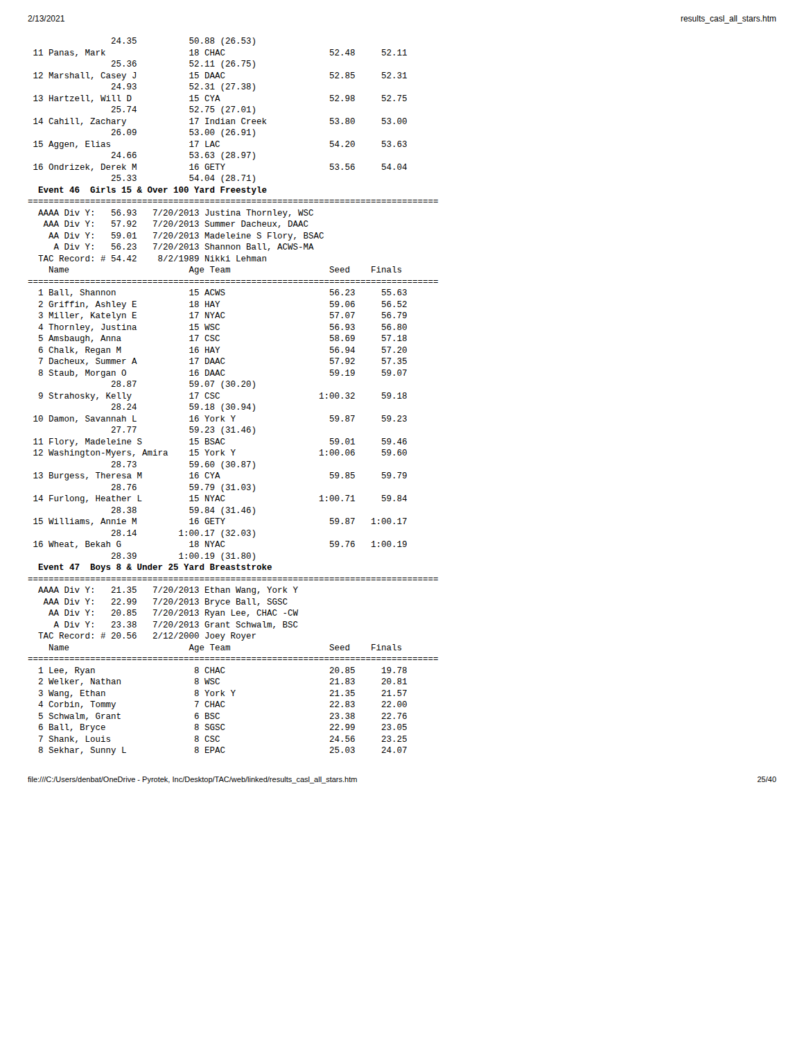2/13/2021 results_casl_all_stars.htm
                24.35          50.88 (26.53)
 11 Panas, Mark                18 CHAC                    52.48     52.11
                25.36          52.11 (26.75)
 12 Marshall, Casey J          15 DAAC                    52.85     52.31
                24.93          52.31 (27.38)
 13 Hartzell, Will D           15 CYA                     52.98     52.75
                25.74          52.75 (27.01)
 14 Cahill, Zachary            17 Indian Creek            53.80     53.00
                26.09          53.00 (26.91)
 15 Aggen, Elias               17 LAC                     54.20     53.63
                24.66          53.63 (28.97)
 16 Ondrizek, Derek M          16 GETY                    53.56     54.04
                25.33          54.04 (28.71)
  Event 46  Girls 15 & Over 100 Yard Freestyle
===============================================================================
  AAAA Div Y:   56.93   7/20/2013 Justina Thornley, WSC
   AAA Div Y:   57.92   7/20/2013 Summer Dacheux, DAAC
    AA Div Y:   59.01   7/20/2013 Madeleine S Flory, BSAC
     A Div Y:   56.23   7/20/2013 Shannon Ball, ACWS-MA
  TAC Record: # 54.42    8/2/1989 Nikki Lehman
    Name                       Age Team                   Seed    Finals
===============================================================================
  1 Ball, Shannon              15 ACWS                    56.23     55.63
  2 Griffin, Ashley E          18 HAY                     59.06     56.52
  3 Miller, Katelyn E          17 NYAC                    57.07     56.79
  4 Thornley, Justina          15 WSC                     56.93     56.80
  5 Amsbaugh, Anna             17 CSC                     58.69     57.18
  6 Chalk, Regan M             16 HAY                     56.94     57.20
  7 Dacheux, Summer A          17 DAAC                    57.92     57.35
  8 Staub, Morgan O            16 DAAC                    59.19     59.07
                28.87          59.07 (30.20)
  9 Strahosky, Kelly           17 CSC                   1:00.32     59.18
                28.24          59.18 (30.94)
 10 Damon, Savannah L          16 York Y                  59.87     59.23
                27.77          59.23 (31.46)
 11 Flory, Madeleine S         15 BSAC                    59.01     59.46
 12 Washington-Myers, Amira    15 York Y                1:00.06     59.60
                28.73          59.60 (30.87)
 13 Burgess, Theresa M         16 CYA                     59.85     59.79
                28.76          59.79 (31.03)
 14 Furlong, Heather L         15 NYAC                  1:00.71     59.84
                28.38          59.84 (31.46)
 15 Williams, Annie M          16 GETY                    59.87   1:00.17
                28.14        1:00.17 (32.03)
 16 Wheat, Bekah G             18 NYAC                    59.76   1:00.19
                28.39        1:00.19 (31.80)
  Event 47  Boys 8 & Under 25 Yard Breaststroke
===============================================================================
  AAAA Div Y:   21.35   7/20/2013 Ethan Wang, York Y
   AAA Div Y:   22.99   7/20/2013 Bryce Ball, SGSC
    AA Div Y:   20.85   7/20/2013 Ryan Lee, CHAC -CW
     A Div Y:   23.38   7/20/2013 Grant Schwalm, BSC
  TAC Record: # 20.56   2/12/2000 Joey Royer
    Name                       Age Team                   Seed    Finals
===============================================================================
  1 Lee, Ryan                   8 CHAC                    20.85     19.78
  2 Welker, Nathan              8 WSC                     21.83     20.81
  3 Wang, Ethan                 8 York Y                  21.35     21.57
  4 Corbin, Tommy               7 CHAC                    22.83     22.00
  5 Schwalm, Grant              6 BSC                     23.38     22.76
  6 Ball, Bryce                 8 SGSC                    22.99     23.05
  7 Shank, Louis                8 CSC                     24.56     23.25
  8 Sekhar, Sunny L             8 EPAC                    25.03     24.07
file:///C:/Users/denbat/OneDrive - Pyrotek, Inc/Desktop/TAC/web/linked/results_casl_all_stars.htm 25/40